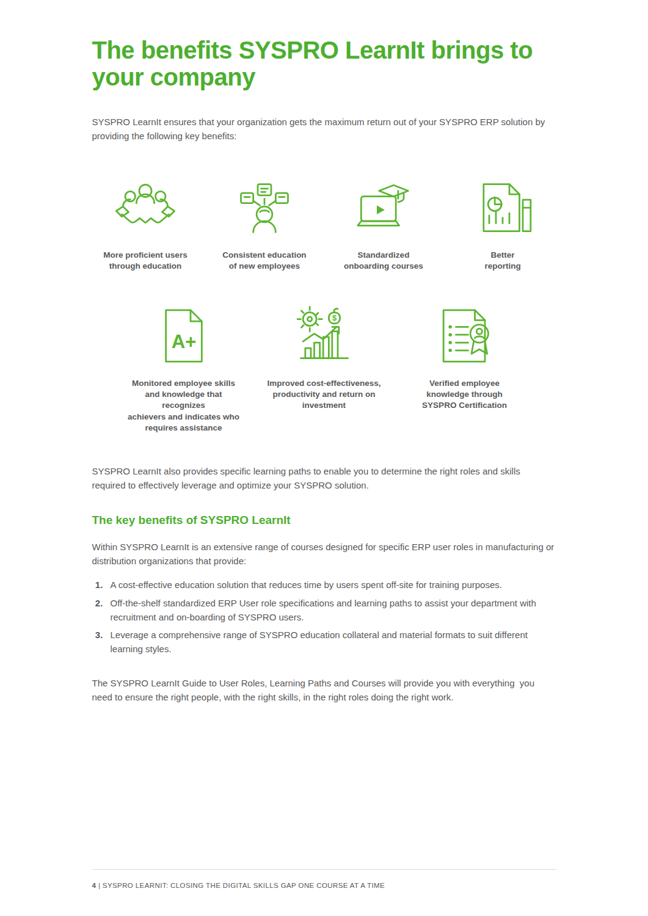The benefits SYSPRO LearnIt brings to your company
SYSPRO LearnIt ensures that your organization gets the maximum return out of your SYSPRO ERP solution by providing the following key benefits:
More proficient users
through education
Consistent education
of new employees
Standardized
onboarding courses
Better
reporting
A+
Monitored employee skills
and knowledge that recognizes
achievers and indicates who
requires assistance
$
Improved cost-effectiveness,
productivity and return on
investment
Verified employee
knowledge through
SYSPRO Certification
SYSPRO LearnIt also provides specific learning paths to enable you to determine the right roles and skills required to effectively leverage and optimize your SYSPRO solution.
The key benefits of SYSPRO LearnIt
Within SYSPRO LearnIt is an extensive range of courses designed for specific ERP user roles in manufacturing or distribution organizations that provide:
A cost-effective education solution that reduces time by users spent off-site for training purposes.
Off-the-shelf standardized ERP User role specifications and learning paths to assist your department with recruitment and on-boarding of SYSPRO users.
Leverage a comprehensive range of SYSPRO education collateral and material formats to suit different learning styles.
The SYSPRO LearnIt Guide to User Roles, Learning Paths and Courses will provide you with everything you need to ensure the right people, with the right skills, in the right roles doing the right work.
4 | SYSPRO LEARNIT: CLOSING THE DIGITAL SKILLS GAP ONE COURSE AT A TIME